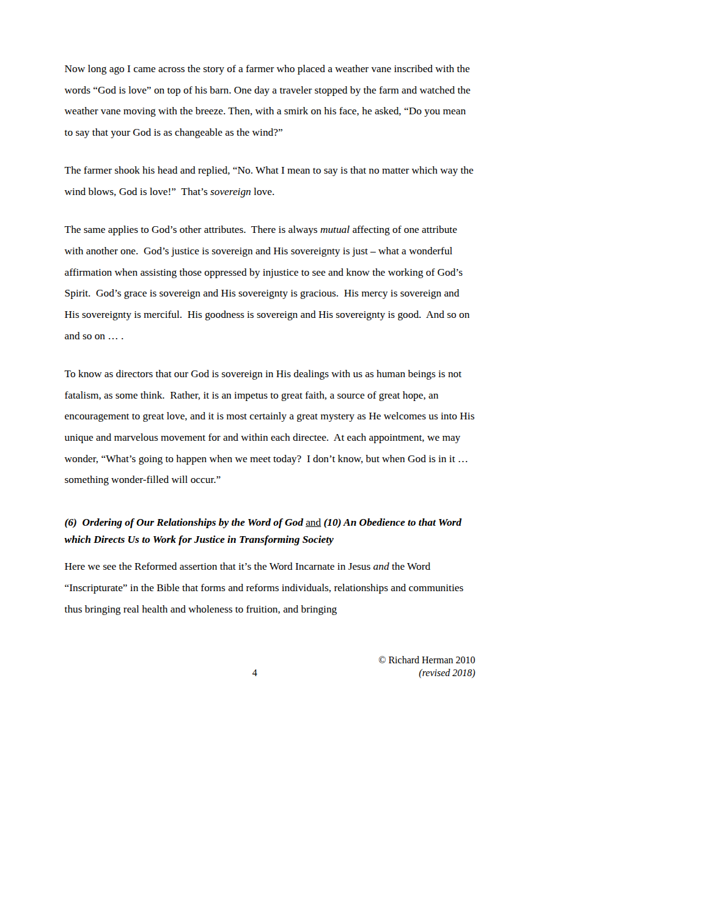Now long ago I came across the story of a farmer who placed a weather vane inscribed with the words “God is love” on top of his barn. One day a traveler stopped by the farm and watched the weather vane moving with the breeze. Then, with a smirk on his face, he asked, “Do you mean to say that your God is as changeable as the wind?”
The farmer shook his head and replied, “No. What I mean to say is that no matter which way the wind blows, God is love!” That’s sovereign love.
The same applies to God’s other attributes. There is always mutual affecting of one attribute with another one. God’s justice is sovereign and His sovereignty is just – what a wonderful affirmation when assisting those oppressed by injustice to see and know the working of God’s Spirit. God’s grace is sovereign and His sovereignty is gracious. His mercy is sovereign and His sovereignty is merciful. His goodness is sovereign and His sovereignty is good. And so on and so on … .
To know as directors that our God is sovereign in His dealings with us as human beings is not fatalism, as some think. Rather, it is an impetus to great faith, a source of great hope, an encouragement to great love, and it is most certainly a great mystery as He welcomes us into His unique and marvelous movement for and within each directee. At each appointment, we may wonder, “What’s going to happen when we meet today? I don’t know, but when God is in it … something wonder-filled will occur.”
(6) Ordering of Our Relationships by the Word of God and (10) An Obedience to that Word which Directs Us to Work for Justice in Transforming Society
Here we see the Reformed assertion that it’s the Word Incarnate in Jesus and the Word “Inscripturate” in the Bible that forms and reforms individuals, relationships and communities thus bringing real health and wholeness to fruition, and bringing
4 © Richard Herman 2010(revised 2018)